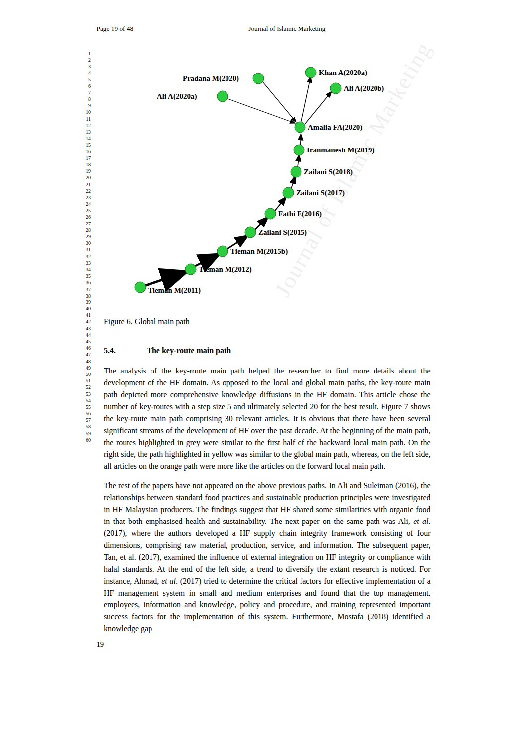Page 19 of 48 Journal of Islamic Marketing
1
2
3
4
5
6
7
8
9
10
11
12
13
14
15
16
17
18
19
20
21
22
23
24
25
26
27
28
29
30
31
32
33
34
35
36
37
38
39
40
41
42
43
44
45
46
47
48
49
50
51
52
53
54
55
56
57
58
59
60
Journal of Islamic Marketing
Khan A(2020a) Ali A(2020b) Pradana M(2020) Ali A(2020a) Amalia FA(2020) Iranmanesh M(2019) Zailani S(2018) Zailani S(2017) Fathi E(2016) Zailani S(2015) Tieman M(2015b) Tieman M(2012) Tieman M(2011)
Figure 6. Global main path
5.4. The key-route main path
The analysis of the key-route main path helped the researcher to find more details about the development of the HF domain. As opposed to the local and global main paths, the key-route main path depicted more comprehensive knowledge diffusions in the HF domain. This article chose the number of key-routes with a step size 5 and ultimately selected 20 for the best result. Figure 7 shows the key-route main path comprising 30 relevant articles. It is obvious that there have been several significant streams of the development of HF over the past decade. At the beginning of the main path, the routes highlighted in grey were similar to the first half of the backward local main path. On the right side, the path highlighted in yellow was similar to the global main path, whereas, on the left side, all articles on the orange path were more like the articles on the forward local main path.
The rest of the papers have not appeared on the above previous paths. In Ali and Suleiman (2016), the relationships between standard food practices and sustainable production principles were investigated in HF Malaysian producers. The findings suggest that HF shared some similarities with organic food in that both emphasised health and sustainability. The next paper on the same path was Ali, et al. (2017), where the authors developed a HF supply chain integrity framework consisting of four dimensions, comprising raw material, production, service, and information. The subsequent paper, Tan, et al. (2017), examined the influence of external integration on HF integrity or compliance with halal standards. At the end of the left side, a trend to diversify the extant research is noticed. For instance, Ahmad, et al. (2017) tried to determine the critical factors for effective implementation of a HF management system in small and medium enterprises and found that the top management, employees, information and knowledge, policy and procedure, and training represented important success factors for the implementation of this system. Furthermore, Mostafa (2018) identified a knowledge gap
19